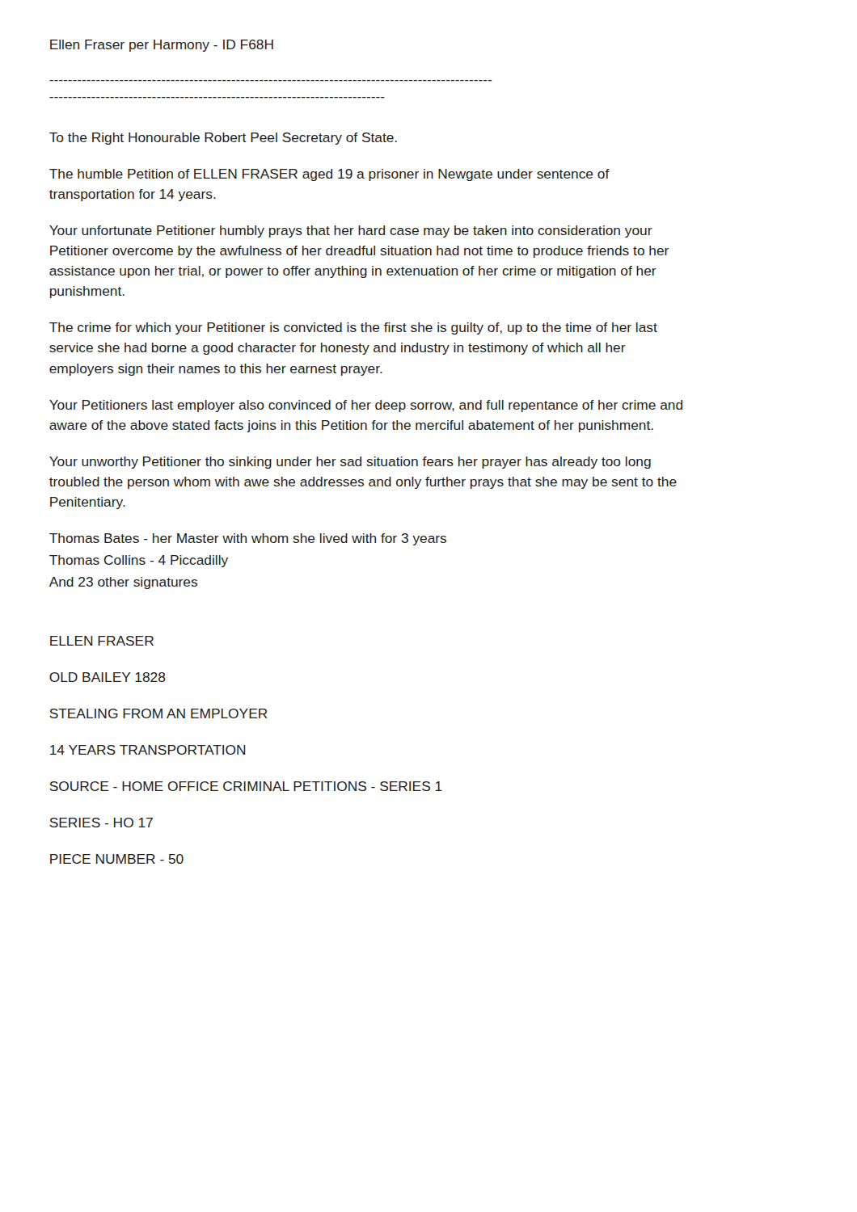Ellen Fraser per Harmony - ID F68H
-----------------------------------------------------------------------------------------------
------------------------------------------------------------------------
To the Right Honourable Robert Peel Secretary of State.
The humble Petition of ELLEN FRASER aged 19 a prisoner in Newgate under sentence of transportation for 14 years.
Your unfortunate Petitioner humbly prays that her hard case may be taken into consideration your Petitioner overcome by the awfulness of her dreadful situation had not time to produce friends to her assistance upon her trial, or power to offer anything in extenuation of her crime or mitigation of her punishment.
The crime for which your Petitioner is convicted is the first she is guilty of, up to the time of her last service she had borne a good character for honesty and industry in testimony of which all her employers sign their names to this her earnest prayer.
Your Petitioners last employer also convinced of her deep sorrow, and full repentance of her crime and aware of the above stated facts joins in this Petition for the merciful abatement of her punishment.
Your unworthy Petitioner tho sinking under her sad situation fears her prayer has already too long troubled the person whom with awe she addresses and only further prays that she may be sent to the Penitentiary.
Thomas Bates - her Master with whom she lived with for 3 years
Thomas Collins - 4 Piccadilly
And 23 other signatures
ELLEN FRASER
OLD BAILEY 1828
STEALING FROM AN EMPLOYER
14 YEARS TRANSPORTATION
SOURCE - HOME OFFICE CRIMINAL PETITIONS - SERIES 1
SERIES - HO 17
PIECE NUMBER - 50